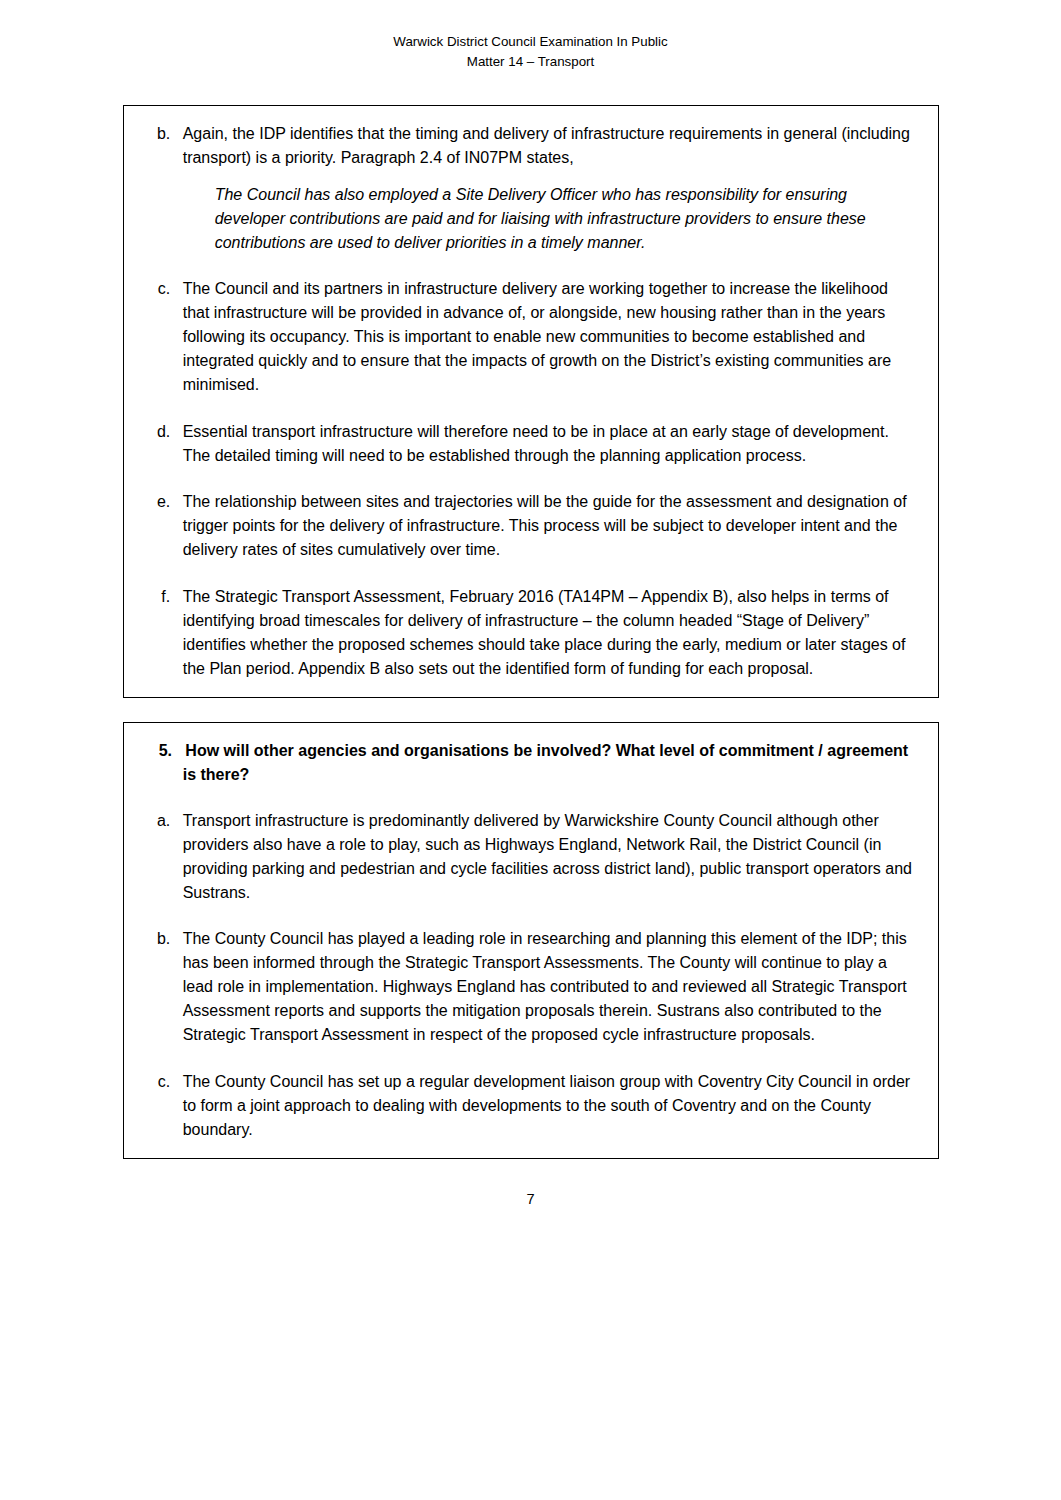Warwick District Council Examination In Public
Matter 14 – Transport
Again, the IDP identifies that the timing and delivery of infrastructure requirements in general (including transport) is a priority. Paragraph 2.4 of IN07PM states,
The Council has also employed a Site Delivery Officer who has responsibility for ensuring developer contributions are paid and for liaising with infrastructure providers to ensure these contributions are used to deliver priorities in a timely manner.
The Council and its partners in infrastructure delivery are working together to increase the likelihood that infrastructure will be provided in advance of, or alongside, new housing rather than in the years following its occupancy. This is important to enable new communities to become established and integrated quickly and to ensure that the impacts of growth on the District’s existing communities are minimised.
Essential transport infrastructure will therefore need to be in place at an early stage of development. The detailed timing will need to be established through the planning application process.
The relationship between sites and trajectories will be the guide for the assessment and designation of trigger points for the delivery of infrastructure. This process will be subject to developer intent and the delivery rates of sites cumulatively over time.
The Strategic Transport Assessment, February 2016 (TA14PM – Appendix B), also helps in terms of identifying broad timescales for delivery of infrastructure – the column headed “Stage of Delivery” identifies whether the proposed schemes should take place during the early, medium or later stages of the Plan period. Appendix B also sets out the identified form of funding for each proposal.
5. How will other agencies and organisations be involved? What level of commitment / agreement is there?
Transport infrastructure is predominantly delivered by Warwickshire County Council although other providers also have a role to play, such as Highways England, Network Rail, the District Council (in providing parking and pedestrian and cycle facilities across district land), public transport operators and Sustrans.
The County Council has played a leading role in researching and planning this element of the IDP; this has been informed through the Strategic Transport Assessments. The County will continue to play a lead role in implementation. Highways England has contributed to and reviewed all Strategic Transport Assessment reports and supports the mitigation proposals therein. Sustrans also contributed to the Strategic Transport Assessment in respect of the proposed cycle infrastructure proposals.
The County Council has set up a regular development liaison group with Coventry City Council in order to form a joint approach to dealing with developments to the south of Coventry and on the County boundary.
7